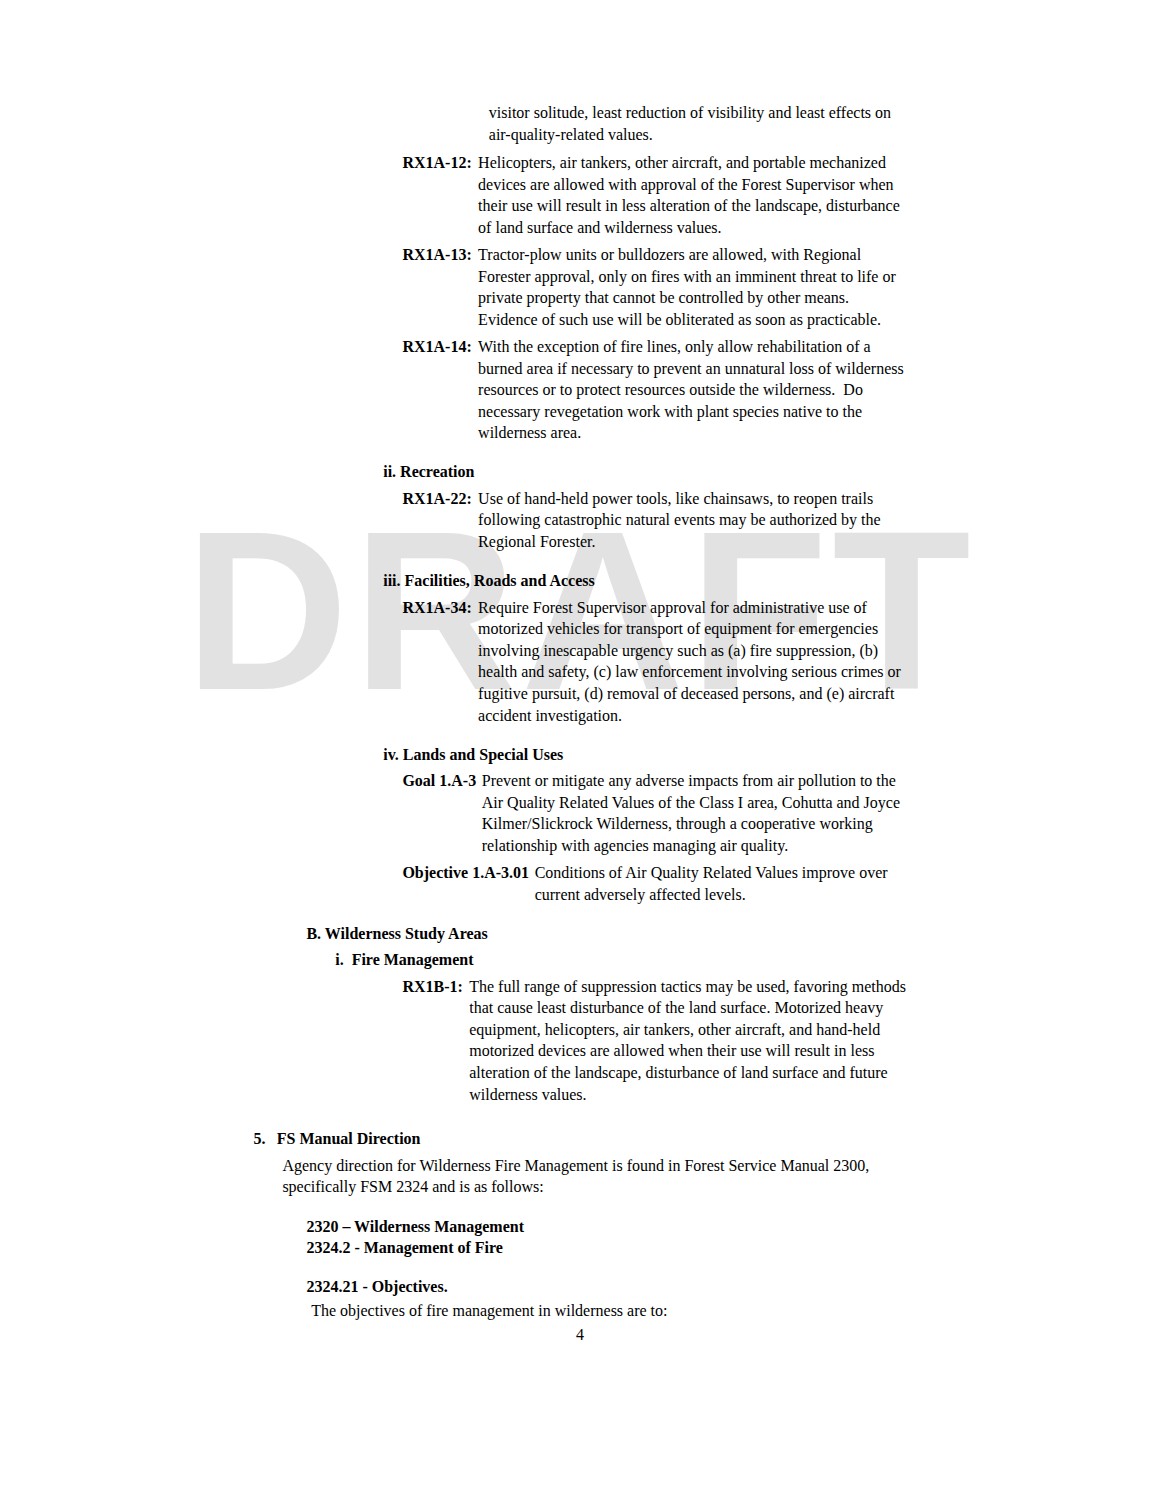DRAFT
visitor solitude, least reduction of visibility and least effects on air-quality-related values.
RX1A-12: Helicopters, air tankers, other aircraft, and portable mechanized devices are allowed with approval of the Forest Supervisor when their use will result in less alteration of the landscape, disturbance of land surface and wilderness values.
RX1A-13: Tractor-plow units or bulldozers are allowed, with Regional Forester approval, only on fires with an imminent threat to life or private property that cannot be controlled by other means. Evidence of such use will be obliterated as soon as practicable.
RX1A-14: With the exception of fire lines, only allow rehabilitation of a burned area if necessary to prevent an unnatural loss of wilderness resources or to protect resources outside the wilderness. Do necessary revegetation work with plant species native to the wilderness area.
ii. Recreation
RX1A-22: Use of hand-held power tools, like chainsaws, to reopen trails following catastrophic natural events may be authorized by the Regional Forester.
iii. Facilities, Roads and Access
RX1A-34: Require Forest Supervisor approval for administrative use of motorized vehicles for transport of equipment for emergencies involving inescapable urgency such as (a) fire suppression, (b) health and safety, (c) law enforcement involving serious crimes or fugitive pursuit, (d) removal of deceased persons, and (e) aircraft accident investigation.
iv. Lands and Special Uses
Goal 1.A-3 Prevent or mitigate any adverse impacts from air pollution to the Air Quality Related Values of the Class I area, Cohutta and Joyce Kilmer/Slickrock Wilderness, through a cooperative working relationship with agencies managing air quality.
Objective 1.A-3.01 Conditions of Air Quality Related Values improve over current adversely affected levels.
B. Wilderness Study Areas
i. Fire Management
RX1B-1: The full range of suppression tactics may be used, favoring methods that cause least disturbance of the land surface. Motorized heavy equipment, helicopters, air tankers, other aircraft, and hand-held motorized devices are allowed when their use will result in less alteration of the landscape, disturbance of land surface and future wilderness values.
5. FS Manual Direction
Agency direction for Wilderness Fire Management is found in Forest Service Manual 2300, specifically FSM 2324 and is as follows:
2320 – Wilderness Management
2324.2 - Management of Fire
2324.21 - Objectives.
The objectives of fire management in wilderness are to:
4